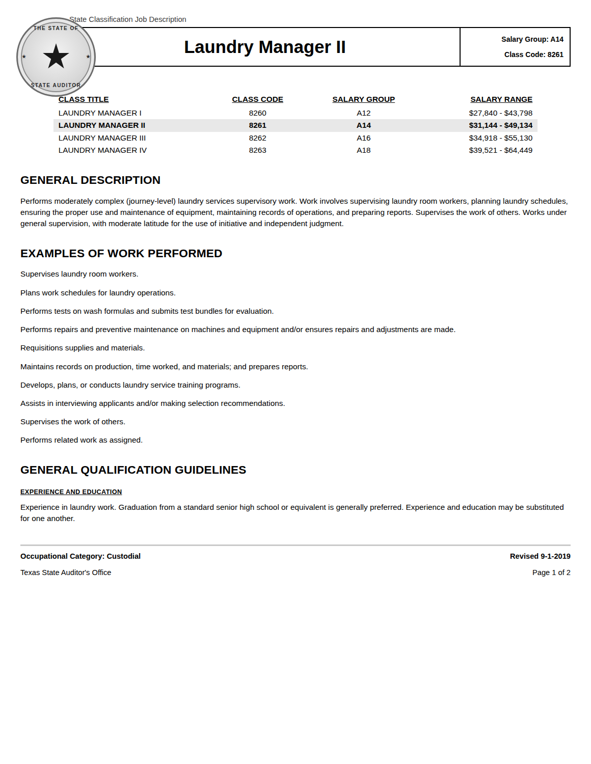THE STATE OF
★
★
STATE AUDITOR
State Classification Job Description
Laundry Manager II
Salary Group: A14
Class Code: 8261
| CLASS TITLE | CLASS CODE | SALARY GROUP | SALARY RANGE |
| --- | --- | --- | --- |
| LAUNDRY MANAGER I | 8260 | A12 | $27,840 - $43,798 |
| LAUNDRY MANAGER II | 8261 | A14 | $31,144 - $49,134 |
| LAUNDRY MANAGER III | 8262 | A16 | $34,918 - $55,130 |
| LAUNDRY MANAGER IV | 8263 | A18 | $39,521 - $64,449 |
GENERAL DESCRIPTION
Performs moderately complex (journey-level) laundry services supervisory work. Work involves supervising laundry room workers, planning laundry schedules, ensuring the proper use and maintenance of equipment, maintaining records of operations, and preparing reports. Supervises the work of others. Works under general supervision, with moderate latitude for the use of initiative and independent judgment.
EXAMPLES OF WORK PERFORMED
Supervises laundry room workers.
Plans work schedules for laundry operations.
Performs tests on wash formulas and submits test bundles for evaluation.
Performs repairs and preventive maintenance on machines and equipment and/or ensures repairs and adjustments are made.
Requisitions supplies and materials.
Maintains records on production, time worked, and materials; and prepares reports.
Develops, plans, or conducts laundry service training programs.
Assists in interviewing applicants and/or making selection recommendations.
Supervises the work of others.
Performs related work as assigned.
GENERAL QUALIFICATION GUIDELINES
EXPERIENCE AND EDUCATION
Experience in laundry work. Graduation from a standard senior high school or equivalent is generally preferred. Experience and education may be substituted for one another.
Occupational Category: Custodial Revised 9-1-2019
Texas State Auditor's Office Page 1 of 2